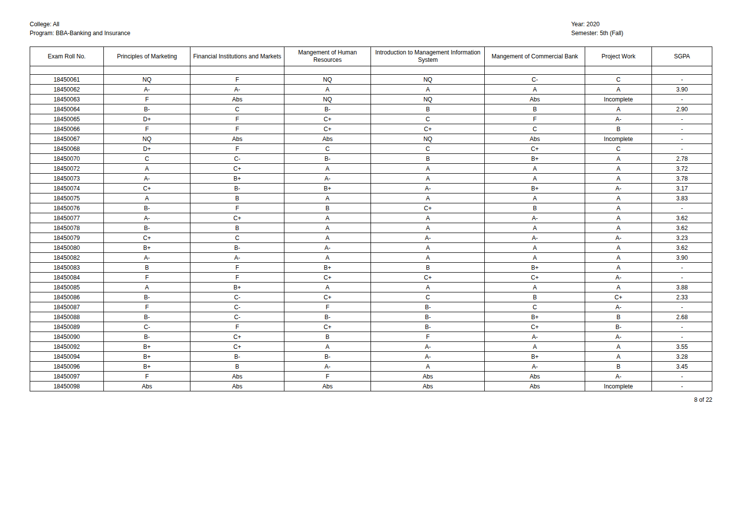College: All
Program: BBA-Banking and Insurance
Year: 2020
Semester: 5th (Fall)
| Exam Roll No. | Principles of Marketing | Financial Institutions and Markets | Mangement of Human Resources | Introduction to Management Information System | Mangement of Commercial Bank | Project Work | SGPA |
| --- | --- | --- | --- | --- | --- | --- | --- |
| 18450061 | NQ | F | NQ | NQ | C- | C | - |
| 18450062 | A- | A- | A | A | A | A | 3.90 |
| 18450063 | F | Abs | NQ | NQ | Abs | Incomplete | - |
| 18450064 | B- | C | B- | B | B | A | 2.90 |
| 18450065 | D+ | F | C+ | C | F | A- | - |
| 18450066 | F | F | C+ | C+ | C | B | - |
| 18450067 | NQ | Abs | Abs | NQ | Abs | Incomplete | - |
| 18450068 | D+ | F | C | C | C+ | C | - |
| 18450070 | C | C- | B- | B | B+ | A | 2.78 |
| 18450072 | A | C+ | A | A | A | A | 3.72 |
| 18450073 | A- | B+ | A- | A | A | A | 3.78 |
| 18450074 | C+ | B- | B+ | A- | B+ | A- | 3.17 |
| 18450075 | A | B | A | A | A | A | 3.83 |
| 18450076 | B- | F | B | C+ | B | A | - |
| 18450077 | A- | C+ | A | A | A- | A | 3.62 |
| 18450078 | B- | B | A | A | A | A | 3.62 |
| 18450079 | C+ | C | A | A- | A- | A- | 3.23 |
| 18450080 | B+ | B- | A- | A | A | A | 3.62 |
| 18450082 | A- | A- | A | A | A | A | 3.90 |
| 18450083 | B | F | B+ | B | B+ | A | - |
| 18450084 | F | F | C+ | C+ | C+ | A- | - |
| 18450085 | A | B+ | A | A | A | A | 3.88 |
| 18450086 | B- | C- | C+ | C | B | C+ | 2.33 |
| 18450087 | F | C- | F | B- | C | A- | - |
| 18450088 | B- | C- | B- | B- | B+ | B | 2.68 |
| 18450089 | C- | F | C+ | B- | C+ | B- | - |
| 18450090 | B- | C+ | B | F | A- | A- | - |
| 18450092 | B+ | C+ | A | A- | A | A | 3.55 |
| 18450094 | B+ | B- | B- | A- | B+ | A | 3.28 |
| 18450096 | B+ | B | A- | A | A- | B | 3.45 |
| 18450097 | F | Abs | F | Abs | Abs | A- | - |
| 18450098 | Abs | Abs | Abs | Abs | Abs | Incomplete | - |
8 of 22